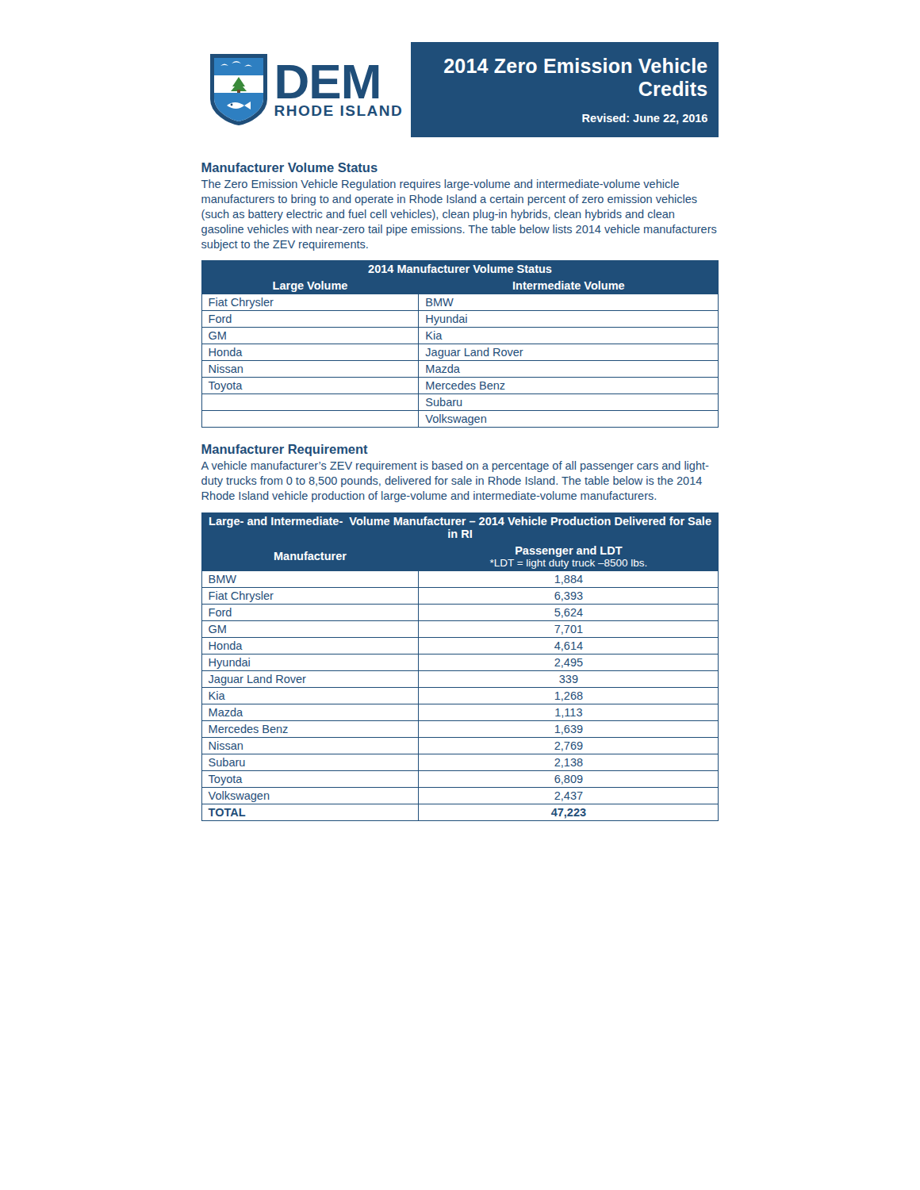DEM RHODE ISLAND
2014 Zero Emission Vehicle Credits
Revised: June 22, 2016
Manufacturer Volume Status
The Zero Emission Vehicle Regulation requires large-volume and intermediate-volume vehicle manufacturers to bring to and operate in Rhode Island a certain percent of zero emission vehicles (such as battery electric and fuel cell vehicles), clean plug-in hybrids, clean hybrids and clean gasoline vehicles with near-zero tail pipe emissions. The table below lists 2014 vehicle manufacturers subject to the ZEV requirements.
| 2014 Manufacturer Volume Status |
| --- |
| Large Volume | Intermediate Volume |
| Fiat Chrysler | BMW |
| Ford | Hyundai |
| GM | Kia |
| Honda | Jaguar Land Rover |
| Nissan | Mazda |
| Toyota | Mercedes Benz |
| | Subaru |
| | Volkswagen |
Manufacturer Requirement
A vehicle manufacturer’s ZEV requirement is based on a percentage of all passenger cars and light-duty trucks from 0 to 8,500 pounds, delivered for sale in Rhode Island. The table below is the 2014 Rhode Island vehicle production of large-volume and intermediate-volume manufacturers.
| Large- and Intermediate- Volume Manufacturer – 2014 Vehicle Production Delivered for Sale in RI |
| --- |
| Manufacturer | Passenger and LDT *LDT = light duty truck –8500 lbs. |
| BMW | 1,884 |
| Fiat Chrysler | 6,393 |
| Ford | 5,624 |
| GM | 7,701 |
| Honda | 4,614 |
| Hyundai | 2,495 |
| Jaguar Land Rover | 339 |
| Kia | 1,268 |
| Mazda | 1,113 |
| Mercedes Benz | 1,639 |
| Nissan | 2,769 |
| Subaru | 2,138 |
| Toyota | 6,809 |
| Volkswagen | 2,437 |
| TOTAL | 47,223 |